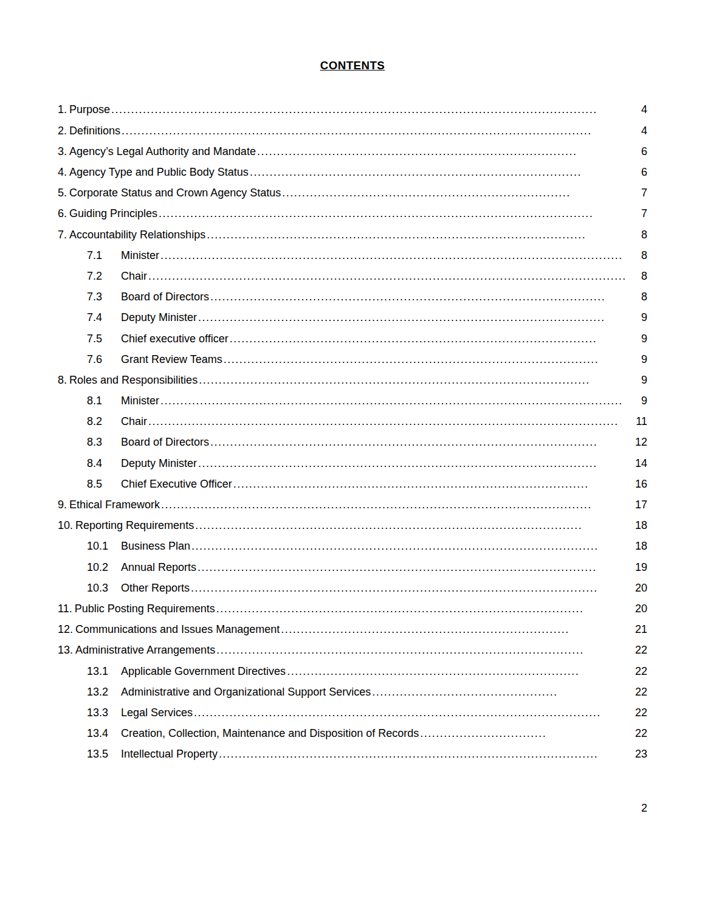CONTENTS
1. Purpose........................................................................................................................... 4
2. Definitions....................................................................................................................... 4
3. Agency’s Legal Authority and Mandate................................................................................. 6
4. Agency Type and Public Body Status.................................................................................... 6
5. Corporate Status and Crown Agency Status......................................................................... 7
6. Guiding Principles.............................................................................................................. 7
7. Accountability Relationships................................................................................................ 8
7.1 Minister..................................................................................................................... 8
7.2 Chair......................................................................................................................... 8
7.3 Board of Directors.................................................................................................... 8
7.4 Deputy Minister....................................................................................................... 9
7.5 Chief executive officer............................................................................................. 9
7.6 Grant Review Teams............................................................................................... 9
8. Roles and Responsibilities................................................................................................... 9
8.1 Minister..................................................................................................................... 9
8.2 Chair....................................................................................................................... 11
8.3 Board of Directors.................................................................................................. 12
8.4 Deputy Minister..................................................................................................... 14
8.5 Chief Executive Officer.......................................................................................... 16
9. Ethical Framework............................................................................................................. 17
10. Reporting Requirements.................................................................................................. 18
10.1 Business Plan....................................................................................................... 18
10.2 Annual Reports..................................................................................................... 19
10.3 Other Reports....................................................................................................... 20
11. Public Posting Requirements............................................................................................. 20
12. Communications and Issues Management......................................................................... 21
13. Administrative Arrangements............................................................................................. 22
13.1 Applicable Government Directives.......................................................................... 22
13.2 Administrative and Organizational Support Services............................................... 22
13.3 Legal Services....................................................................................................... 22
13.4 Creation, Collection, Maintenance and Disposition of Records................................ 22
13.5 Intellectual Property................................................................................................ 23
2